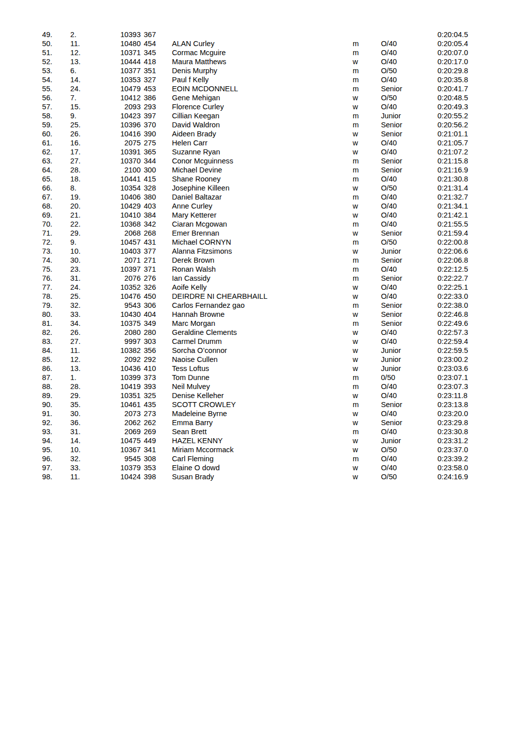| 49. | 2. | 10393 | 367 | | | | 0:20:04.5 |
| 50. | 11. | 10480 | 454 | ALAN Curley | m | O/40 | 0:20:05.4 |
| 51. | 12. | 10371 | 345 | Cormac Mcguire | m | O/40 | 0:20:07.0 |
| 52. | 13. | 10444 | 418 | Maura Matthews | w | O/40 | 0:20:17.0 |
| 53. | 6. | 10377 | 351 | Denis Murphy | m | O/50 | 0:20:29.8 |
| 54. | 14. | 10353 | 327 | Paul f Kelly | m | O/40 | 0:20:35.8 |
| 55. | 24. | 10479 | 453 | EOIN MCDONNELL | m | Senior | 0:20:41.7 |
| 56. | 7. | 10412 | 386 | Gene Mehigan | w | O/50 | 0:20:48.5 |
| 57. | 15. | 2093 | 293 | Florence Curley | w | O/40 | 0:20:49.3 |
| 58. | 9. | 10423 | 397 | Cillian Keegan | m | Junior | 0:20:55.2 |
| 59. | 25. | 10396 | 370 | David Waldron | m | Senior | 0:20:56.2 |
| 60. | 26. | 10416 | 390 | Aideen Brady | w | Senior | 0:21:01.1 |
| 61. | 16. | 2075 | 275 | Helen Carr | w | O/40 | 0:21:05.7 |
| 62. | 17. | 10391 | 365 | Suzanne Ryan | w | O/40 | 0:21:07.2 |
| 63. | 27. | 10370 | 344 | Conor Mcguinness | m | Senior | 0:21:15.8 |
| 64. | 28. | 2100 | 300 | Michael Devine | m | Senior | 0:21:16.9 |
| 65. | 18. | 10441 | 415 | Shane Rooney | m | O/40 | 0:21:30.8 |
| 66. | 8. | 10354 | 328 | Josephine Killeen | w | O/50 | 0:21:31.4 |
| 67. | 19. | 10406 | 380 | Daniel Baltazar | m | O/40 | 0:21:32.7 |
| 68. | 20. | 10429 | 403 | Anne Curley | w | O/40 | 0:21:34.1 |
| 69. | 21. | 10410 | 384 | Mary Ketterer | w | O/40 | 0:21:42.1 |
| 70. | 22. | 10368 | 342 | Ciaran Mcgowan | m | O/40 | 0:21:55.5 |
| 71. | 29. | 2068 | 268 | Emer Brennan | w | Senior | 0:21:59.4 |
| 72. | 9. | 10457 | 431 | Michael CORNYN | m | O/50 | 0:22:00.8 |
| 73. | 10. | 10403 | 377 | Alanna Fitzsimons | w | Junior | 0:22:06.6 |
| 74. | 30. | 2071 | 271 | Derek Brown | m | Senior | 0:22:06.8 |
| 75. | 23. | 10397 | 371 | Ronan Walsh | m | O/40 | 0:22:12.5 |
| 76. | 31. | 2076 | 276 | Ian Cassidy | m | Senior | 0:22:22.7 |
| 77. | 24. | 10352 | 326 | Aoife Kelly | w | O/40 | 0:22:25.1 |
| 78. | 25. | 10476 | 450 | DEIRDRE NI CHEARBHAILL | w | O/40 | 0:22:33.0 |
| 79. | 32. | 9543 | 306 | Carlos Fernandez gao | m | Senior | 0:22:38.0 |
| 80. | 33. | 10430 | 404 | Hannah Browne | w | Senior | 0:22:46.8 |
| 81. | 34. | 10375 | 349 | Marc Morgan | m | Senior | 0:22:49.6 |
| 82. | 26. | 2080 | 280 | Geraldine Clements | w | O/40 | 0:22:57.3 |
| 83. | 27. | 9997 | 303 | Carmel Drumm | w | O/40 | 0:22:59.4 |
| 84. | 11. | 10382 | 356 | Sorcha O’connor | w | Junior | 0:22:59.5 |
| 85. | 12. | 2092 | 292 | Naoise Cullen | w | Junior | 0:23:00.2 |
| 86. | 13. | 10436 | 410 | Tess Loftus | w | Junior | 0:23:03.6 |
| 87. | 1. | 10399 | 373 | Tom Dunne | m | 0/50 | 0:23:07.1 |
| 88. | 28. | 10419 | 393 | Neil Mulvey | m | O/40 | 0:23:07.3 |
| 89. | 29. | 10351 | 325 | Denise Kelleher | w | O/40 | 0:23:11.8 |
| 90. | 35. | 10461 | 435 | SCOTT CROWLEY | m | Senior | 0:23:13.8 |
| 91. | 30. | 2073 | 273 | Madeleine Byrne | w | O/40 | 0:23:20.0 |
| 92. | 36. | 2062 | 262 | Emma Barry | w | Senior | 0:23:29.8 |
| 93. | 31. | 2069 | 269 | Sean Brett | m | O/40 | 0:23:30.8 |
| 94. | 14. | 10475 | 449 | HAZEL KENNY | w | Junior | 0:23:31.2 |
| 95. | 10. | 10367 | 341 | Miriam Mccormack | w | O/50 | 0:23:37.0 |
| 96. | 32. | 9545 | 308 | Carl Fleming | m | O/40 | 0:23:39.2 |
| 97. | 33. | 10379 | 353 | Elaine O dowd | w | O/40 | 0:23:58.0 |
| 98. | 11. | 10424 | 398 | Susan Brady | w | O/50 | 0:24:16.9 |